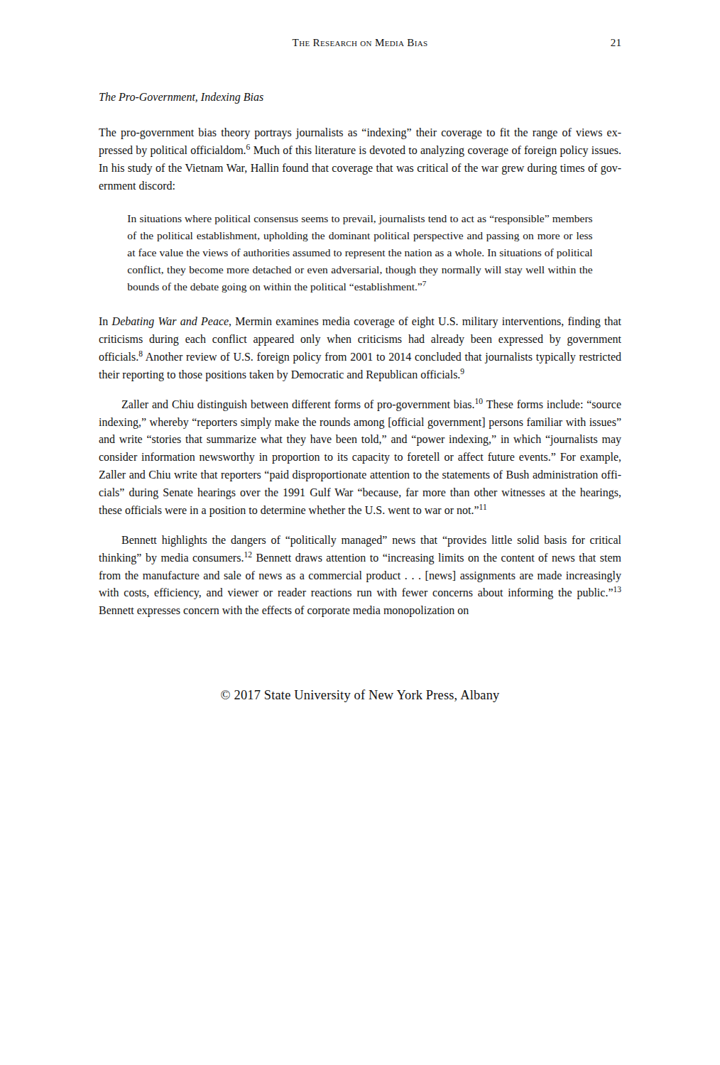The Research on Media Bias 21
The Pro-Government, Indexing Bias
The pro-government bias theory portrays journalists as “indexing” their coverage to fit the range of views expressed by political officialdom.6 Much of this literature is devoted to analyzing coverage of foreign policy issues. In his study of the Vietnam War, Hallin found that coverage that was critical of the war grew during times of government discord:
In situations where political consensus seems to prevail, journalists tend to act as “responsible” members of the political establishment, upholding the dominant political perspective and passing on more or less at face value the views of authorities assumed to represent the nation as a whole. In situations of political conflict, they become more detached or even adversarial, though they normally will stay well within the bounds of the debate going on within the political “establishment.”7
In Debating War and Peace, Mermin examines media coverage of eight U.S. military interventions, finding that criticisms during each conflict appeared only when criticisms had already been expressed by government officials.8 Another review of U.S. foreign policy from 2001 to 2014 concluded that journalists typically restricted their reporting to those positions taken by Democratic and Republican officials.9
Zaller and Chiu distinguish between different forms of pro-government bias.10 These forms include: “source indexing,” whereby “reporters simply make the rounds among [official government] persons familiar with issues” and write “stories that summarize what they have been told,” and “power indexing,” in which “journalists may consider information newsworthy in proportion to its capacity to foretell or affect future events.” For example, Zaller and Chiu write that reporters “paid disproportionate attention to the statements of Bush administration officials” during Senate hearings over the 1991 Gulf War “because, far more than other witnesses at the hearings, these officials were in a position to determine whether the U.S. went to war or not.”11
Bennett highlights the dangers of “politically managed” news that “provides little solid basis for critical thinking” by media consumers.12 Bennett draws attention to “increasing limits on the content of news that stem from the manufacture and sale of news as a commercial product . . . [news] assignments are made increasingly with costs, efficiency, and viewer or reader reactions run with fewer concerns about informing the public.”13 Bennett expresses concern with the effects of corporate media monopolization on
© 2017 State University of New York Press, Albany